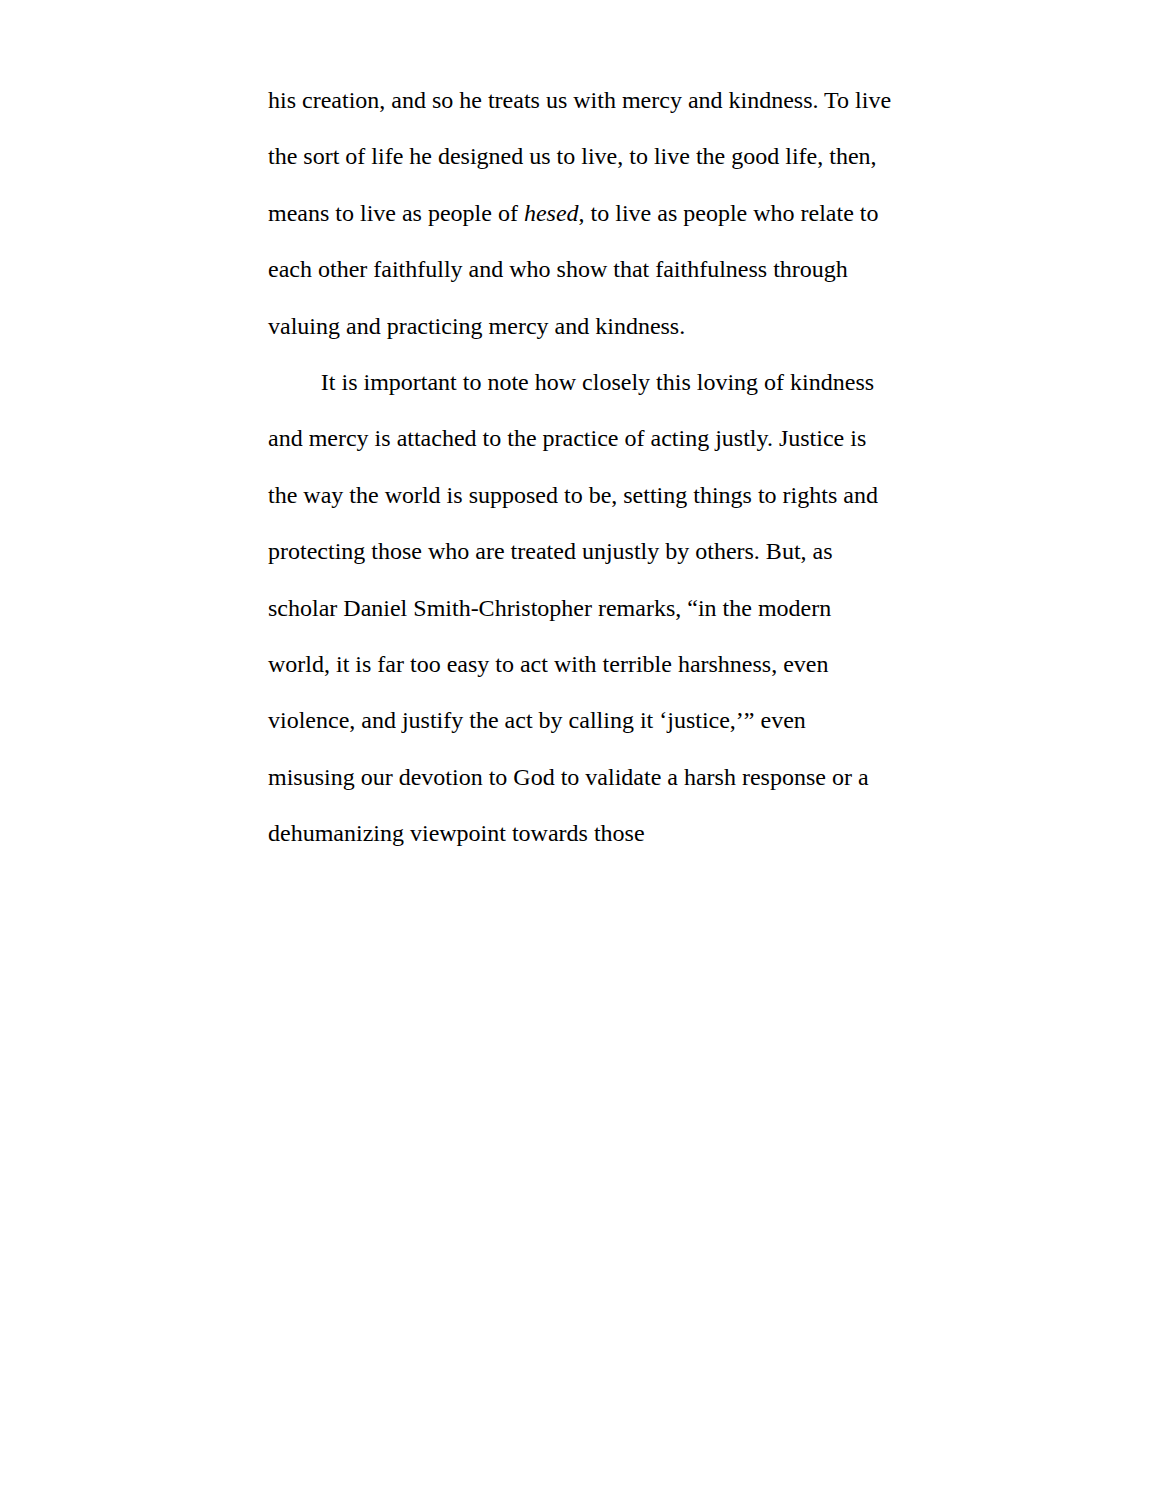his creation, and so he treats us with mercy and kindness. To live the sort of life he designed us to live, to live the good life, then, means to live as people of hesed, to live as people who relate to each other faithfully and who show that faithfulness through valuing and practicing mercy and kindness.
It is important to note how closely this loving of kindness and mercy is attached to the practice of acting justly. Justice is the way the world is supposed to be, setting things to rights and protecting those who are treated unjustly by others. But, as scholar Daniel Smith-Christopher remarks, “in the modern world, it is far too easy to act with terrible harshness, even violence, and justify the act by calling it ‘justice,’” even misusing our devotion to God to validate a harsh response or a dehumanizing viewpoint towards those